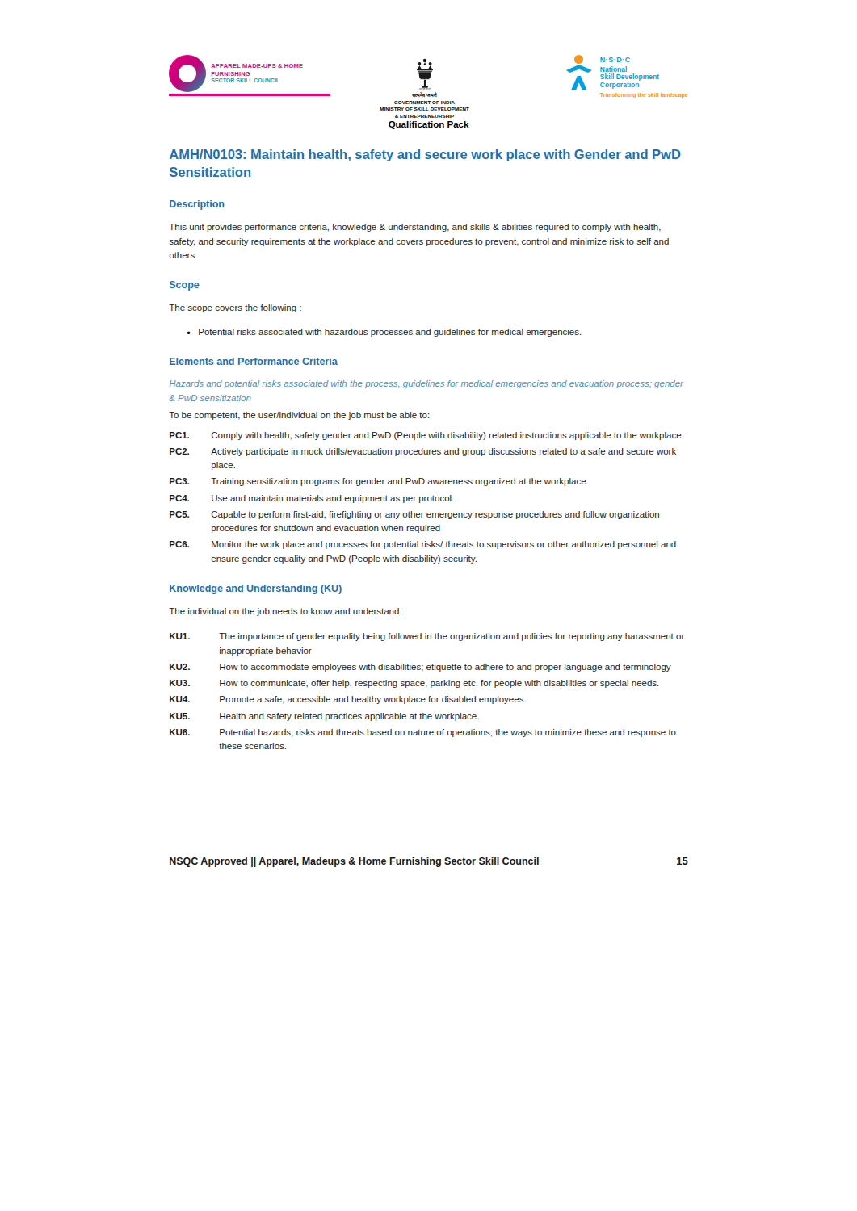APPAREL MADE-UPS & HOME FURNISHING
SECTOR SKILL COUNCIL
सत्यमेव जयते
सत्यमेव जयते
GOVERNMENT OF INDIA
MINISTRY OF SKILL DEVELOPMENT
& ENTREPRENEURSHIP
N·S·D·C
National
Skill Development
Corporation
Transforming the skill landscape
Qualification Pack
AMH/N0103: Maintain health, safety and secure work place with Gender and PwD Sensitization
Description
This unit provides performance criteria, knowledge & understanding, and skills & abilities required to comply with health, safety, and security requirements at the workplace and covers procedures to prevent, control and minimize risk to self and others
Scope
The scope covers the following :
Potential risks associated with hazardous processes and guidelines for medical emergencies.
Elements and Performance Criteria
Hazards and potential risks associated with the process, guidelines for medical emergencies and evacuation process; gender & PwD sensitization
To be competent, the user/individual on the job must be able to:
| PC1. | Comply with health, safety gender and PwD (People with disability) related instructions applicable to the workplace. |
| PC2. | Actively participate in mock drills/evacuation procedures and group discussions related to a safe and secure work place. |
| PC3. | Training sensitization programs for gender and PwD awareness organized at the workplace. |
| PC4. | Use and maintain materials and equipment as per protocol. |
| PC5. | Capable to perform first-aid, firefighting or any other emergency response procedures and follow organization procedures for shutdown and evacuation when required |
| PC6. | Monitor the work place and processes for potential risks/ threats to supervisors or other authorized personnel and ensure gender equality and PwD (People with disability) security. |
Knowledge and Understanding (KU)
The individual on the job needs to know and understand:
| KU1. | The importance of gender equality being followed in the organization and policies for reporting any harassment or inappropriate behavior |
| KU2. | How to accommodate employees with disabilities; etiquette to adhere to and proper language and terminology |
| KU3. | How to communicate, offer help, respecting space, parking etc. for people with disabilities or special needs. |
| KU4. | Promote a safe, accessible and healthy workplace for disabled employees. |
| KU5. | Health and safety related practices applicable at the workplace. |
| KU6. | Potential hazards, risks and threats based on nature of operations; the ways to minimize these and response to these scenarios. |
NSQC Approved || Apparel, Madeups & Home Furnishing Sector Skill Council 15